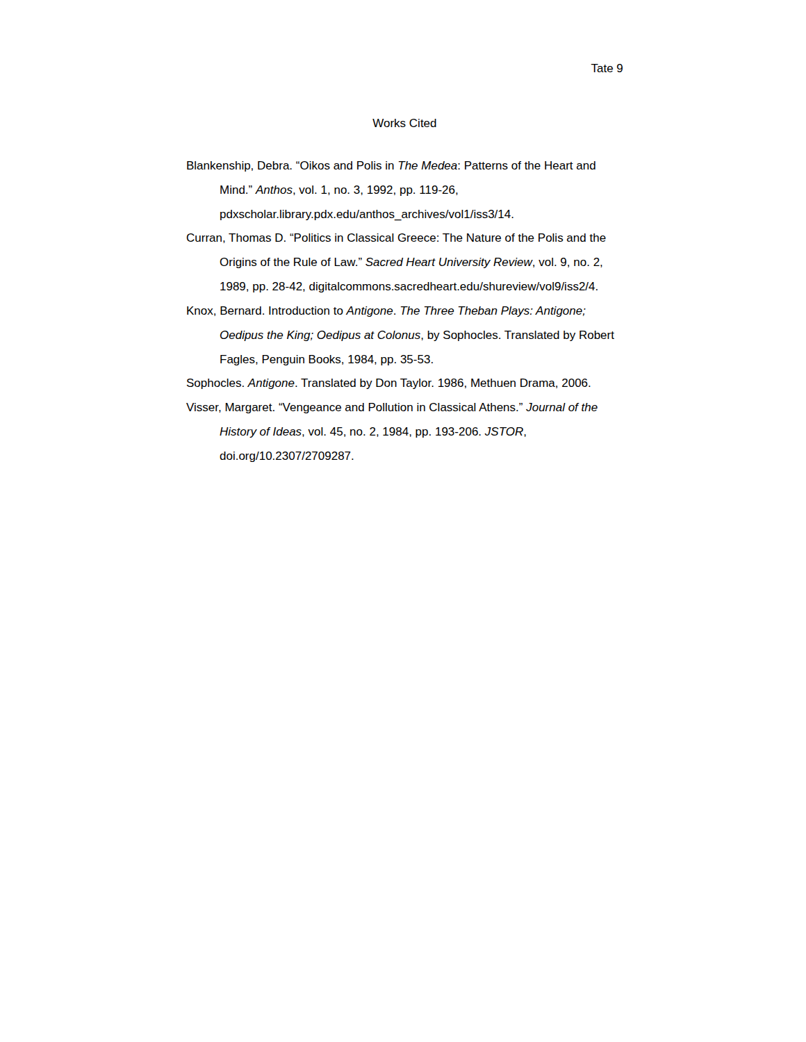Tate 9
Works Cited
Blankenship, Debra. “Oikos and Polis in The Medea: Patterns of the Heart and Mind.” Anthos, vol. 1, no. 3, 1992, pp. 119-26, pdxscholar.library.pdx.edu/anthos_archives/vol1/iss3/14.
Curran, Thomas D. “Politics in Classical Greece: The Nature of the Polis and the Origins of the Rule of Law.” Sacred Heart University Review, vol. 9, no. 2, 1989, pp. 28-42, digitalcommons.sacredheart.edu/shureview/vol9/iss2/4.
Knox, Bernard. Introduction to Antigone. The Three Theban Plays: Antigone; Oedipus the King; Oedipus at Colonus, by Sophocles. Translated by Robert Fagles, Penguin Books, 1984, pp. 35-53.
Sophocles. Antigone. Translated by Don Taylor. 1986, Methuen Drama, 2006.
Visser, Margaret. “Vengeance and Pollution in Classical Athens.” Journal of the History of Ideas, vol. 45, no. 2, 1984, pp. 193-206. JSTOR, doi.org/10.2307/2709287.